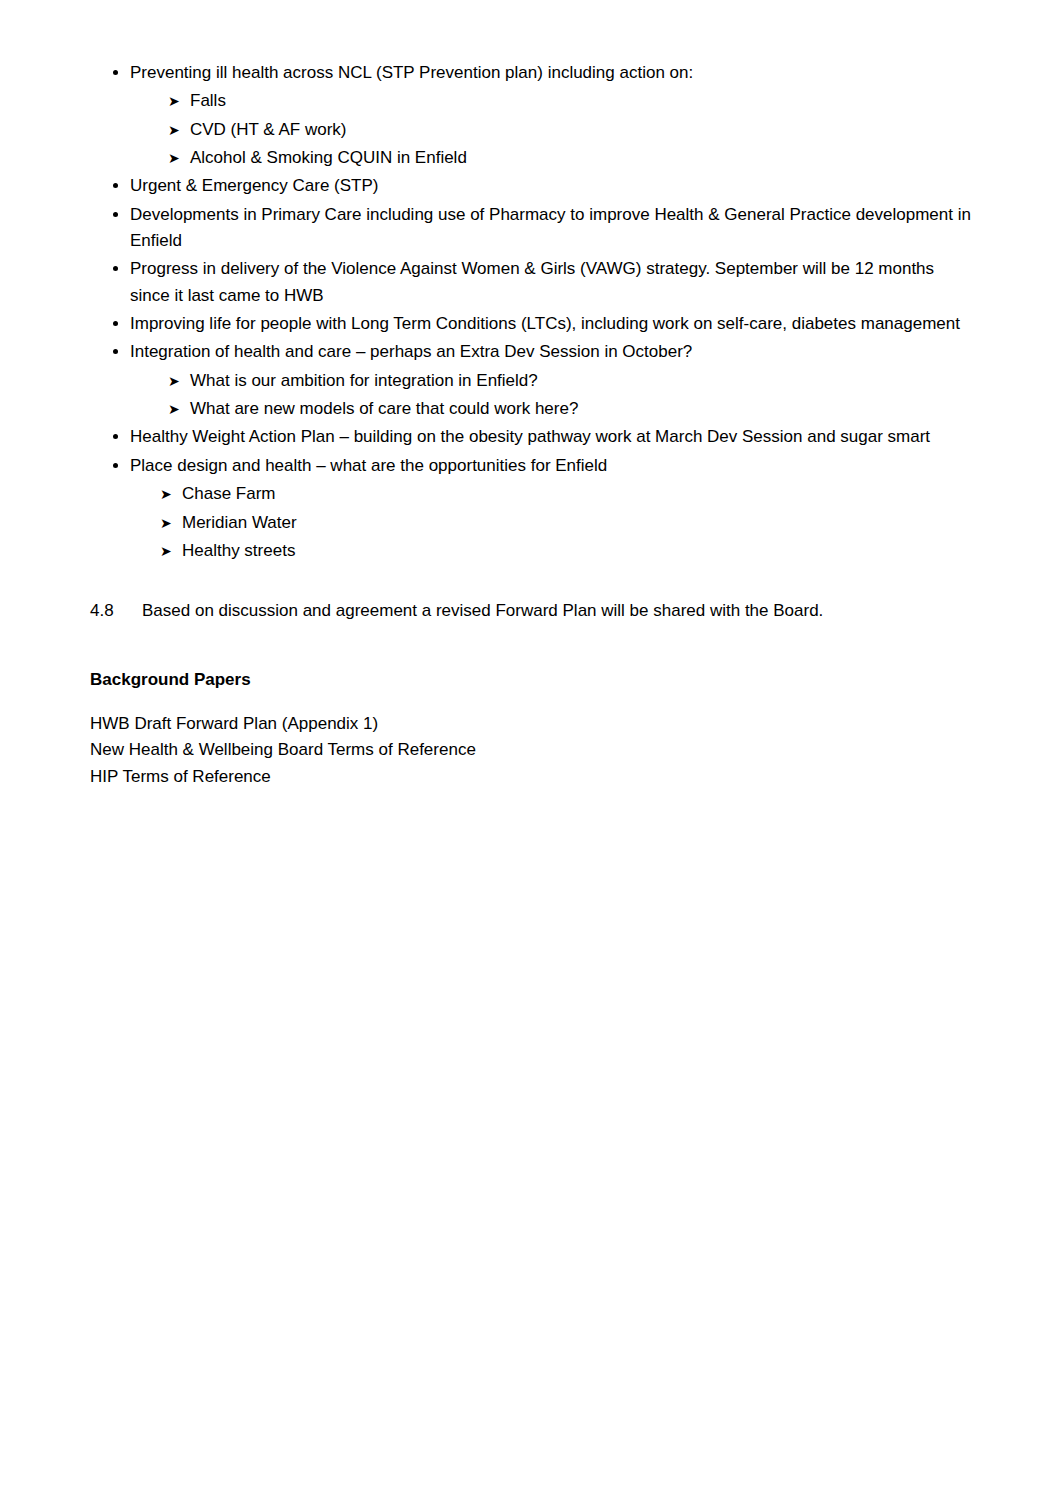Preventing ill health across NCL (STP Prevention plan) including action on:
Falls
CVD (HT & AF work)
Alcohol & Smoking CQUIN in Enfield
Urgent & Emergency Care (STP)
Developments in Primary Care including use of Pharmacy to improve Health & General Practice development in Enfield
Progress in delivery of the Violence Against Women & Girls (VAWG) strategy. September will be 12 months since it last came to HWB
Improving life for people with Long Term Conditions (LTCs), including work on self-care, diabetes management
Integration of health and care – perhaps an Extra Dev Session in October?
What is our ambition for integration in Enfield?
What are new models of care that could work here?
Healthy Weight Action Plan – building on the obesity pathway work at March Dev Session and sugar smart
Place design and health – what are the opportunities for Enfield
Chase Farm
Meridian Water
Healthy streets
4.8 Based on discussion and agreement a revised Forward Plan will be shared with the Board.
Background Papers
HWB Draft Forward Plan (Appendix 1)
New Health & Wellbeing Board Terms of Reference
HIP Terms of Reference